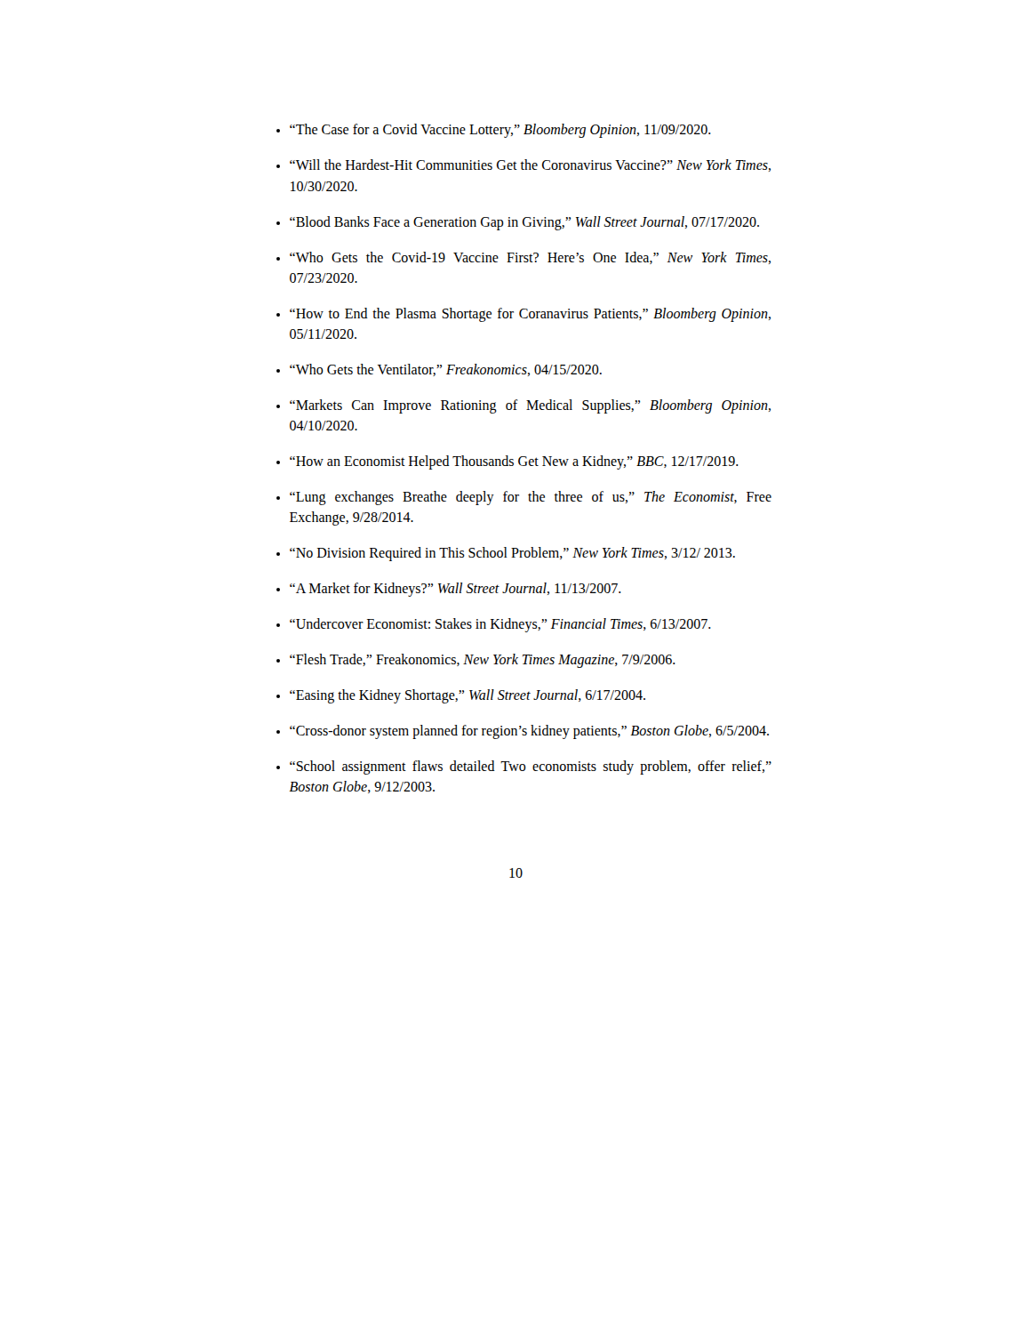“The Case for a Covid Vaccine Lottery,” Bloomberg Opinion, 11/09/2020.
“Will the Hardest-Hit Communities Get the Coronavirus Vaccine?” New York Times, 10/30/2020.
“Blood Banks Face a Generation Gap in Giving,” Wall Street Journal, 07/17/2020.
“Who Gets the Covid-19 Vaccine First? Here’s One Idea,” New York Times, 07/23/2020.
“How to End the Plasma Shortage for Coranavirus Patients,” Bloomberg Opinion, 05/11/2020.
“Who Gets the Ventilator,” Freakonomics, 04/15/2020.
“Markets Can Improve Rationing of Medical Supplies,” Bloomberg Opinion, 04/10/2020.
“How an Economist Helped Thousands Get New a Kidney,” BBC, 12/17/2019.
“Lung exchanges Breathe deeply for the three of us,” The Economist, Free Exchange, 9/28/2014.
“No Division Required in This School Problem,” New York Times, 3/12/ 2013.
“A Market for Kidneys?” Wall Street Journal, 11/13/2007.
“Undercover Economist: Stakes in Kidneys,” Financial Times, 6/13/2007.
“Flesh Trade,” Freakonomics, New York Times Magazine, 7/9/2006.
“Easing the Kidney Shortage,” Wall Street Journal, 6/17/2004.
“Cross-donor system planned for region’s kidney patients,” Boston Globe, 6/5/2004.
“School assignment flaws detailed Two economists study problem, offer relief,” Boston Globe, 9/12/2003.
10